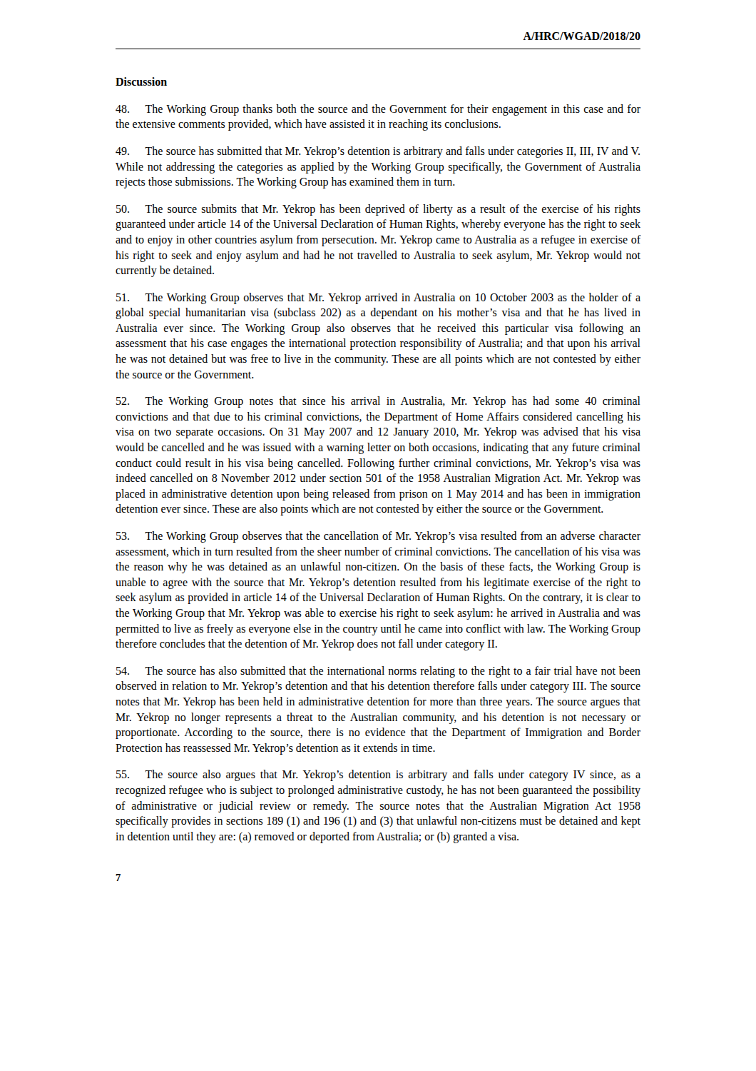A/HRC/WGAD/2018/20
Discussion
48. The Working Group thanks both the source and the Government for their engagement in this case and for the extensive comments provided, which have assisted it in reaching its conclusions.
49. The source has submitted that Mr. Yekrop’s detention is arbitrary and falls under categories II, III, IV and V. While not addressing the categories as applied by the Working Group specifically, the Government of Australia rejects those submissions. The Working Group has examined them in turn.
50. The source submits that Mr. Yekrop has been deprived of liberty as a result of the exercise of his rights guaranteed under article 14 of the Universal Declaration of Human Rights, whereby everyone has the right to seek and to enjoy in other countries asylum from persecution. Mr. Yekrop came to Australia as a refugee in exercise of his right to seek and enjoy asylum and had he not travelled to Australia to seek asylum, Mr. Yekrop would not currently be detained.
51. The Working Group observes that Mr. Yekrop arrived in Australia on 10 October 2003 as the holder of a global special humanitarian visa (subclass 202) as a dependant on his mother’s visa and that he has lived in Australia ever since. The Working Group also observes that he received this particular visa following an assessment that his case engages the international protection responsibility of Australia; and that upon his arrival he was not detained but was free to live in the community. These are all points which are not contested by either the source or the Government.
52. The Working Group notes that since his arrival in Australia, Mr. Yekrop has had some 40 criminal convictions and that due to his criminal convictions, the Department of Home Affairs considered cancelling his visa on two separate occasions. On 31 May 2007 and 12 January 2010, Mr. Yekrop was advised that his visa would be cancelled and he was issued with a warning letter on both occasions, indicating that any future criminal conduct could result in his visa being cancelled. Following further criminal convictions, Mr. Yekrop’s visa was indeed cancelled on 8 November 2012 under section 501 of the 1958 Australian Migration Act. Mr. Yekrop was placed in administrative detention upon being released from prison on 1 May 2014 and has been in immigration detention ever since. These are also points which are not contested by either the source or the Government.
53. The Working Group observes that the cancellation of Mr. Yekrop’s visa resulted from an adverse character assessment, which in turn resulted from the sheer number of criminal convictions. The cancellation of his visa was the reason why he was detained as an unlawful non-citizen. On the basis of these facts, the Working Group is unable to agree with the source that Mr. Yekrop’s detention resulted from his legitimate exercise of the right to seek asylum as provided in article 14 of the Universal Declaration of Human Rights. On the contrary, it is clear to the Working Group that Mr. Yekrop was able to exercise his right to seek asylum: he arrived in Australia and was permitted to live as freely as everyone else in the country until he came into conflict with law. The Working Group therefore concludes that the detention of Mr. Yekrop does not fall under category II.
54. The source has also submitted that the international norms relating to the right to a fair trial have not been observed in relation to Mr. Yekrop’s detention and that his detention therefore falls under category III. The source notes that Mr. Yekrop has been held in administrative detention for more than three years. The source argues that Mr. Yekrop no longer represents a threat to the Australian community, and his detention is not necessary or proportionate. According to the source, there is no evidence that the Department of Immigration and Border Protection has reassessed Mr. Yekrop’s detention as it extends in time.
55. The source also argues that Mr. Yekrop’s detention is arbitrary and falls under category IV since, as a recognized refugee who is subject to prolonged administrative custody, he has not been guaranteed the possibility of administrative or judicial review or remedy. The source notes that the Australian Migration Act 1958 specifically provides in sections 189 (1) and 196 (1) and (3) that unlawful non-citizens must be detained and kept in detention until they are: (a) removed or deported from Australia; or (b) granted a visa.
7